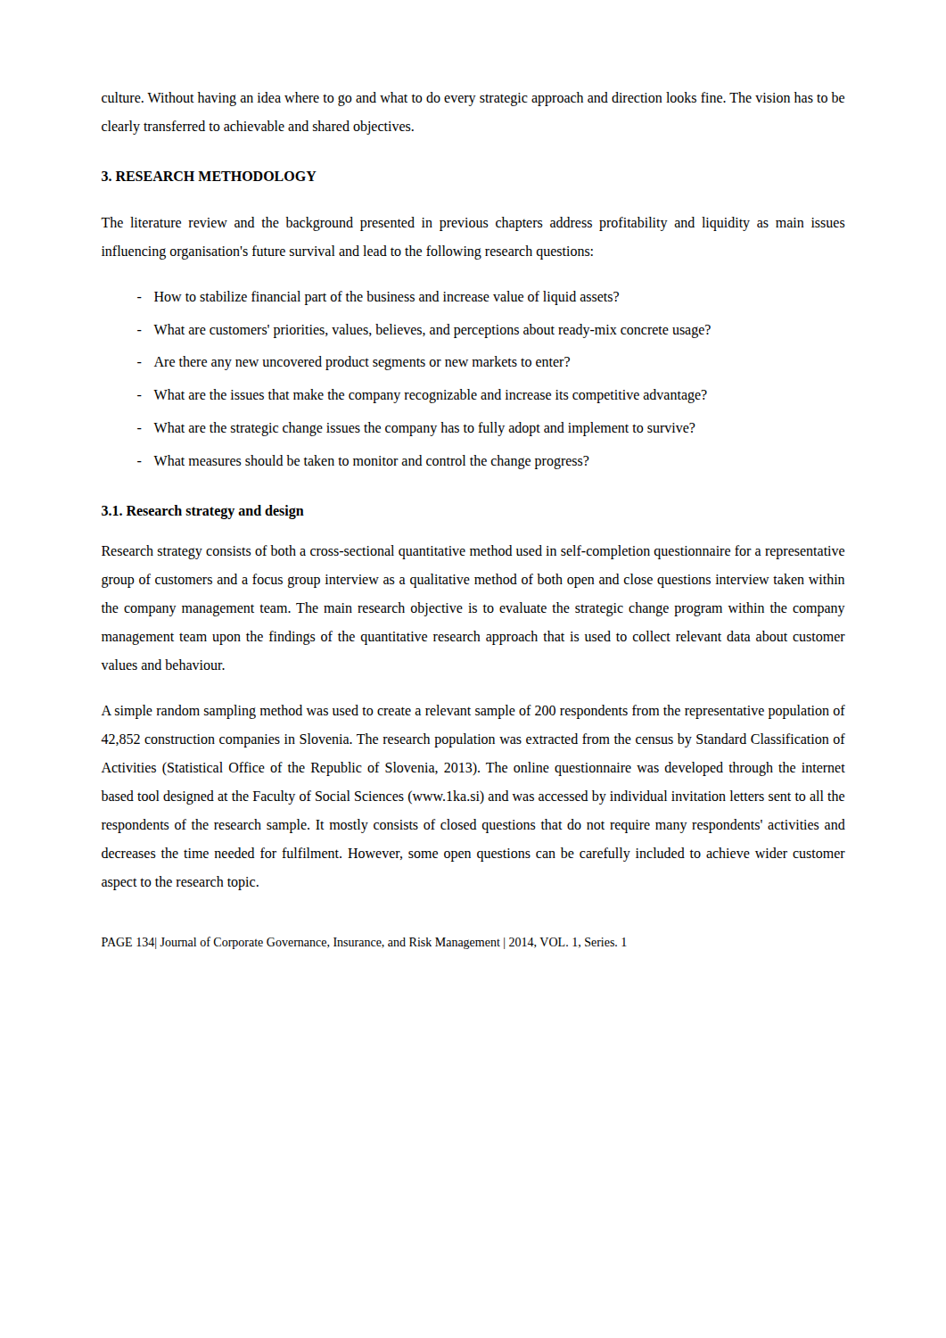culture. Without having an idea where to go and what to do every strategic approach and direction looks fine. The vision has to be clearly transferred to achievable and shared objectives.
3. RESEARCH METHODOLOGY
The literature review and the background presented in previous chapters address profitability and liquidity as main issues influencing organisation's future survival and lead to the following research questions:
How to stabilize financial part of the business and increase value of liquid assets?
What are customers' priorities, values, believes, and perceptions about ready-mix concrete usage?
Are there any new uncovered product segments or new markets to enter?
What are the issues that make the company recognizable and increase its competitive advantage?
What are the strategic change issues the company has to fully adopt and implement to survive?
What measures should be taken to monitor and control the change progress?
3.1. Research strategy and design
Research strategy consists of both a cross-sectional quantitative method used in self-completion questionnaire for a representative group of customers and a focus group interview as a qualitative method of both open and close questions interview taken within the company management team. The main research objective is to evaluate the strategic change program within the company management team upon the findings of the quantitative research approach that is used to collect relevant data about customer values and behaviour.
A simple random sampling method was used to create a relevant sample of 200 respondents from the representative population of 42,852 construction companies in Slovenia. The research population was extracted from the census by Standard Classification of Activities (Statistical Office of the Republic of Slovenia, 2013). The online questionnaire was developed through the internet based tool designed at the Faculty of Social Sciences (www.1ka.si) and was accessed by individual invitation letters sent to all the respondents of the research sample. It mostly consists of closed questions that do not require many respondents' activities and decreases the time needed for fulfilment. However, some open questions can be carefully included to achieve wider customer aspect to the research topic.
PAGE 134| Journal of Corporate Governance, Insurance, and Risk Management | 2014, VOL. 1, Series. 1